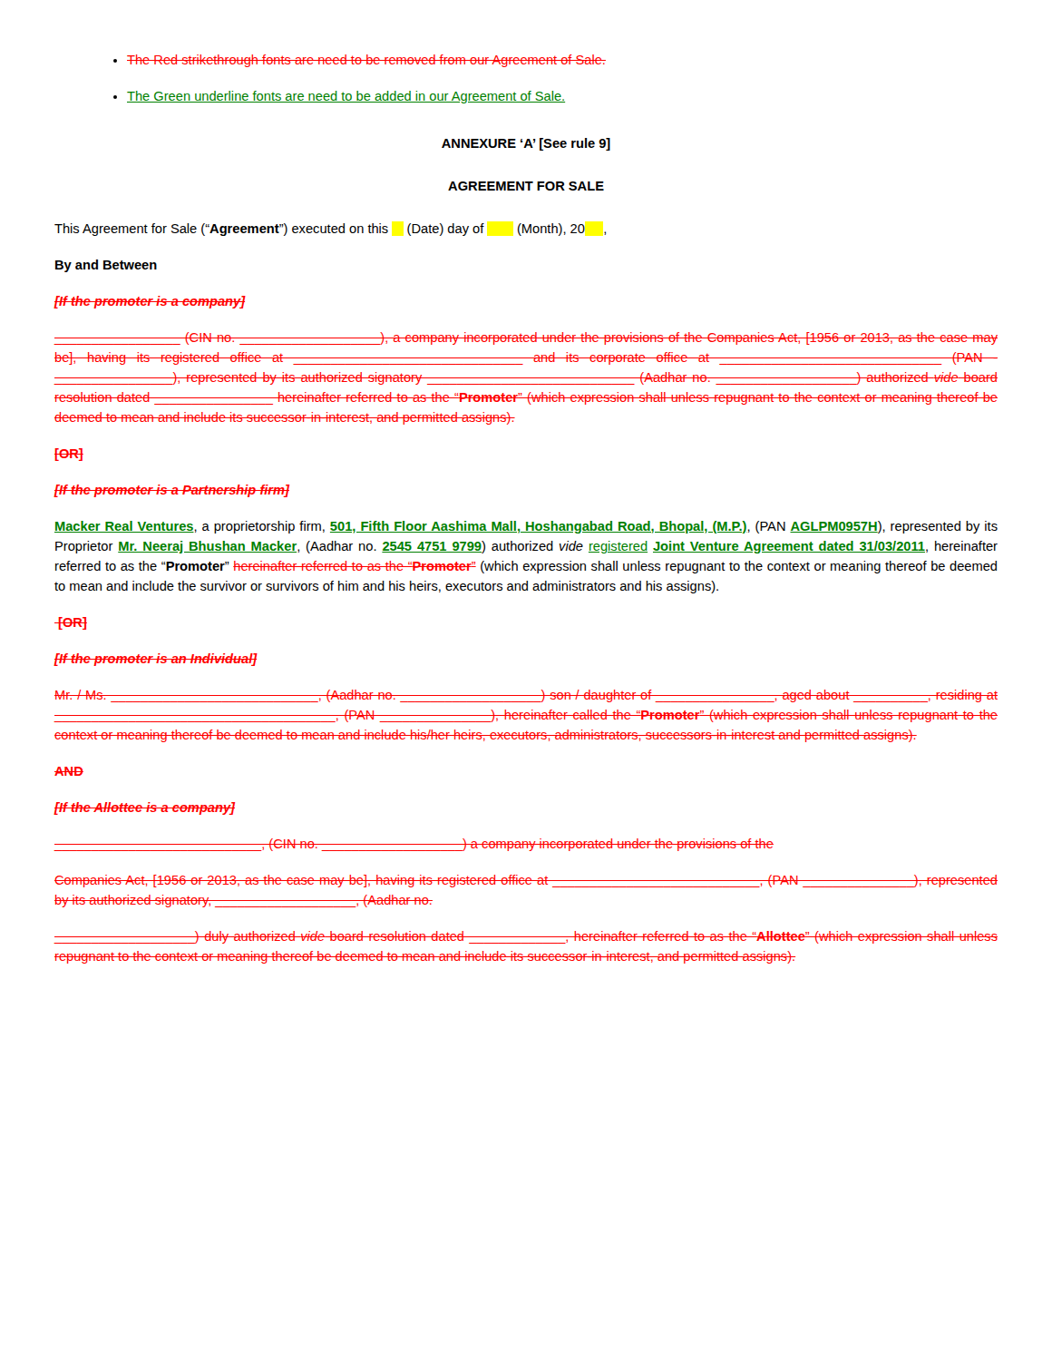The Red strikethrough fonts are need to be removed from our Agreement of Sale.
The Green underline fonts are need to be added in our Agreement of Sale.
ANNEXURE ‘A’ [See rule 9]
AGREEMENT FOR SALE
This Agreement for Sale (“Agreement”) executed on this (Date) day of (Month), 20 ,
By and Between
[If the promoter is a company]
_________________ (CIN no. ___________________), a company incorporated under the provisions of the Companies Act, [1956 or 2013, as the case may be], having its registered office at _______________________________ and its corporate office at ______________________________ (PAN - ________________), represented by its authorized signatory ____________________________ (Aadhar no. ___________________) authorized vide board resolution dated ________________ hereinafter referred to as the “Promoter” (which expression shall unless repugnant to the context or meaning thereof be deemed to mean and include its successor-in-interest, and permitted assigns).
[OR]
[If the promoter is a Partnership firm]
Macker Real Ventures, a proprietorship firm, 501, Fifth Floor Aashima Mall, Hoshangabad Road, Bhopal, (M.P.), (PAN AGLPM0957H), represented by its Proprietor Mr. Neeraj Bhushan Macker, (Aadhar no. 2545 4751 9799) authorized vide registered Joint Venture Agreement dated 31/03/2011, hereinafter referred to as the “Promoter” hereinafter referred to as the “Promoter” (which expression shall unless repugnant to the context or meaning thereof be deemed to mean and include the survivor or survivors of him and his heirs, executors and administrators and his assigns).
[OR]
[If the promoter is an Individual]
Mr. / Ms. ____________________________, (Aadhar no. ___________________) son / daughter of ________________, aged about __________, residing at ______________________________________, (PAN _______________), hereinafter called the “Promoter” (which expression shall unless repugnant to the context or meaning thereof be deemed to mean and include his/her heirs, executors, administrators, successors-in-interest and permitted assigns).
AND
[If the Allottee is a company]
____________________________, (CIN no. ___________________) a company incorporated under the provisions of the
Companies Act, [1956 or 2013, as the case may be], having its registered office at ____________________________, (PAN _______________), represented by its authorized signatory, ___________________, (Aadhar no.
___________________) duly authorized vide board resolution dated _____________, hereinafter referred to as the “Allottee” (which expression shall unless repugnant to the context or meaning thereof be deemed to mean and include its successor-in-interest, and permitted assigns).